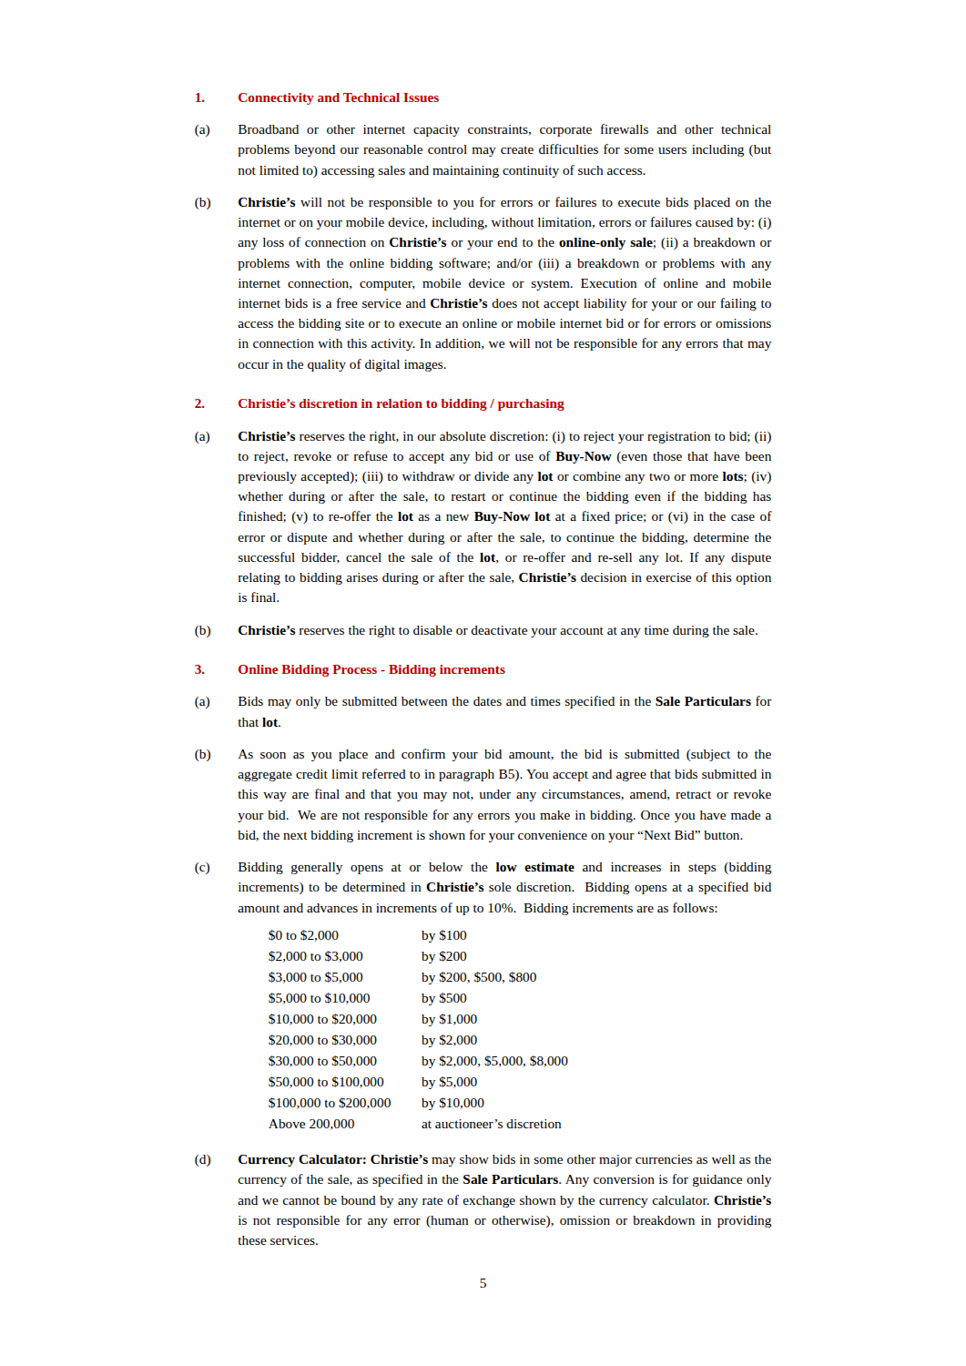1.
Connectivity and Technical Issues
(a)
Broadband or other internet capacity constraints, corporate firewalls and other technical problems beyond our reasonable control may create difficulties for some users including (but not limited to) accessing sales and maintaining continuity of such access.
(b)
Christie’s will not be responsible to you for errors or failures to execute bids placed on the internet or on your mobile device, including, without limitation, errors or failures caused by: (i) any loss of connection on Christie’s or your end to the online-only sale; (ii) a breakdown or problems with the online bidding software; and/or (iii) a breakdown or problems with any internet connection, computer, mobile device or system. Execution of online and mobile internet bids is a free service and Christie’s does not accept liability for your or our failing to access the bidding site or to execute an online or mobile internet bid or for errors or omissions in connection with this activity. In addition, we will not be responsible for any errors that may occur in the quality of digital images.
2.
Christie’s discretion in relation to bidding / purchasing
(a)
Christie’s reserves the right, in our absolute discretion: (i) to reject your registration to bid; (ii) to reject, revoke or refuse to accept any bid or use of Buy-Now (even those that have been previously accepted); (iii) to withdraw or divide any lot or combine any two or more lots; (iv) whether during or after the sale, to restart or continue the bidding even if the bidding has finished; (v) to re-offer the lot as a new Buy-Now lot at a fixed price; or (vi) in the case of error or dispute and whether during or after the sale, to continue the bidding, determine the successful bidder, cancel the sale of the lot, or re-offer and re-sell any lot. If any dispute relating to bidding arises during or after the sale, Christie’s decision in exercise of this option is final.
(b)
Christie’s reserves the right to disable or deactivate your account at any time during the sale.
3.
Online Bidding Process - Bidding increments
(a)
Bids may only be submitted between the dates and times specified in the Sale Particulars for that lot.
(b)
As soon as you place and confirm your bid amount, the bid is submitted (subject to the aggregate credit limit referred to in paragraph B5). You accept and agree that bids submitted in this way are final and that you may not, under any circumstances, amend, retract or revoke your bid. We are not responsible for any errors you make in bidding. Once you have made a bid, the next bidding increment is shown for your convenience on your “Next Bid” button.
(c)
Bidding generally opens at or below the low estimate and increases in steps (bidding increments) to be determined in Christie’s sole discretion. Bidding opens at a specified bid amount and advances in increments of up to 10%. Bidding increments are as follows:
| $0 to $2,000 | by $100 |
| $2,000 to $3,000 | by $200 |
| $3,000 to $5,000 | by $200, $500, $800 |
| $5,000 to $10,000 | by $500 |
| $10,000 to $20,000 | by $1,000 |
| $20,000 to $30,000 | by $2,000 |
| $30,000 to $50,000 | by $2,000, $5,000, $8,000 |
| $50,000 to $100,000 | by $5,000 |
| $100,000 to $200,000 | by $10,000 |
| Above 200,000 | at auctioneer’s discretion |
(d)
Currency Calculator: Christie’s may show bids in some other major currencies as well as the currency of the sale, as specified in the Sale Particulars. Any conversion is for guidance only and we cannot be bound by any rate of exchange shown by the currency calculator. Christie’s is not responsible for any error (human or otherwise), omission or breakdown in providing these services.
5